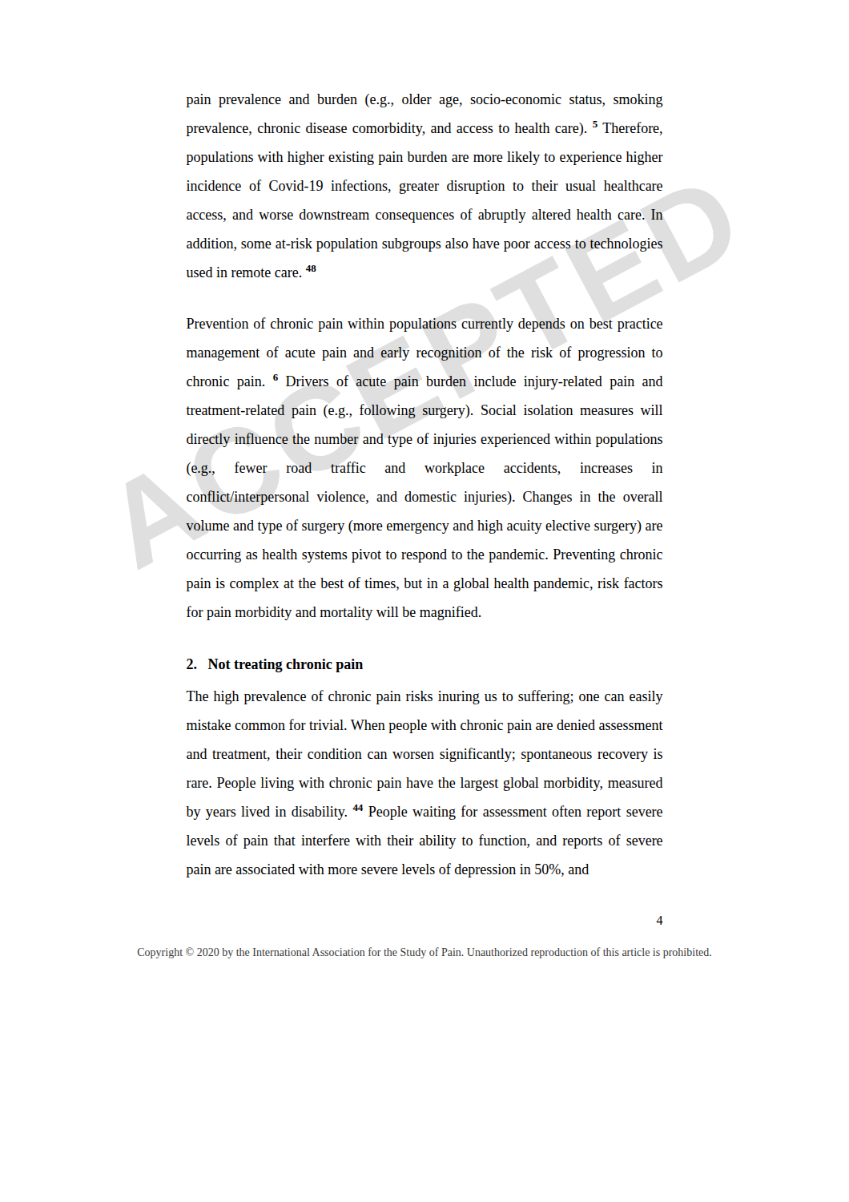ACCEPTED
pain prevalence and burden (e.g., older age, socio-economic status, smoking prevalence, chronic disease comorbidity, and access to health care). 5 Therefore, populations with higher existing pain burden are more likely to experience higher incidence of Covid-19 infections, greater disruption to their usual healthcare access, and worse downstream consequences of abruptly altered health care. In addition, some at-risk population subgroups also have poor access to technologies used in remote care. 48
Prevention of chronic pain within populations currently depends on best practice management of acute pain and early recognition of the risk of progression to chronic pain. 6 Drivers of acute pain burden include injury-related pain and treatment-related pain (e.g., following surgery). Social isolation measures will directly influence the number and type of injuries experienced within populations (e.g., fewer road traffic and workplace accidents, increases in conflict/interpersonal violence, and domestic injuries). Changes in the overall volume and type of surgery (more emergency and high acuity elective surgery) are occurring as health systems pivot to respond to the pandemic. Preventing chronic pain is complex at the best of times, but in a global health pandemic, risk factors for pain morbidity and mortality will be magnified.
2. Not treating chronic pain
The high prevalence of chronic pain risks inuring us to suffering; one can easily mistake common for trivial. When people with chronic pain are denied assessment and treatment, their condition can worsen significantly; spontaneous recovery is rare. People living with chronic pain have the largest global morbidity, measured by years lived in disability. 44 People waiting for assessment often report severe levels of pain that interfere with their ability to function, and reports of severe pain are associated with more severe levels of depression in 50%, and
4
Copyright © 2020 by the International Association for the Study of Pain. Unauthorized reproduction of this article is prohibited.